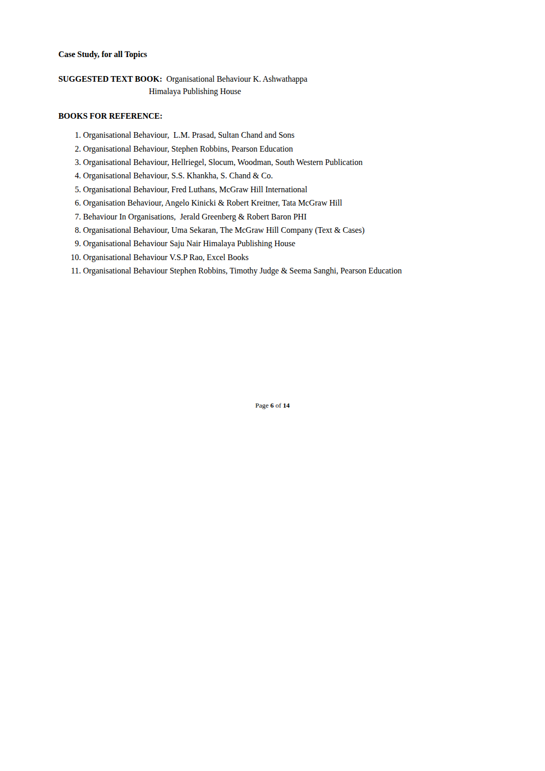Case Study, for all Topics
SUGGESTED TEXT BOOK: Organisational Behaviour K. Ashwathappa Himalaya Publishing House
BOOKS FOR REFERENCE:
Organisational Behaviour, L.M. Prasad, Sultan Chand and Sons
Organisational Behaviour, Stephen Robbins, Pearson Education
Organisational Behaviour, Hellriegel, Slocum, Woodman, South Western Publication
Organisational Behaviour, S.S. Khankha, S. Chand & Co.
Organisational Behaviour, Fred Luthans, McGraw Hill International
Organisation Behaviour, Angelo Kinicki & Robert Kreitner, Tata McGraw Hill
Behaviour In Organisations, Jerald Greenberg & Robert Baron PHI
Organisational Behaviour, Uma Sekaran, The McGraw Hill Company (Text & Cases)
Organisational Behaviour Saju Nair Himalaya Publishing House
Organisational Behaviour V.S.P Rao, Excel Books
Organisational Behaviour Stephen Robbins, Timothy Judge & Seema Sanghi, Pearson Education
Page 6 of 14